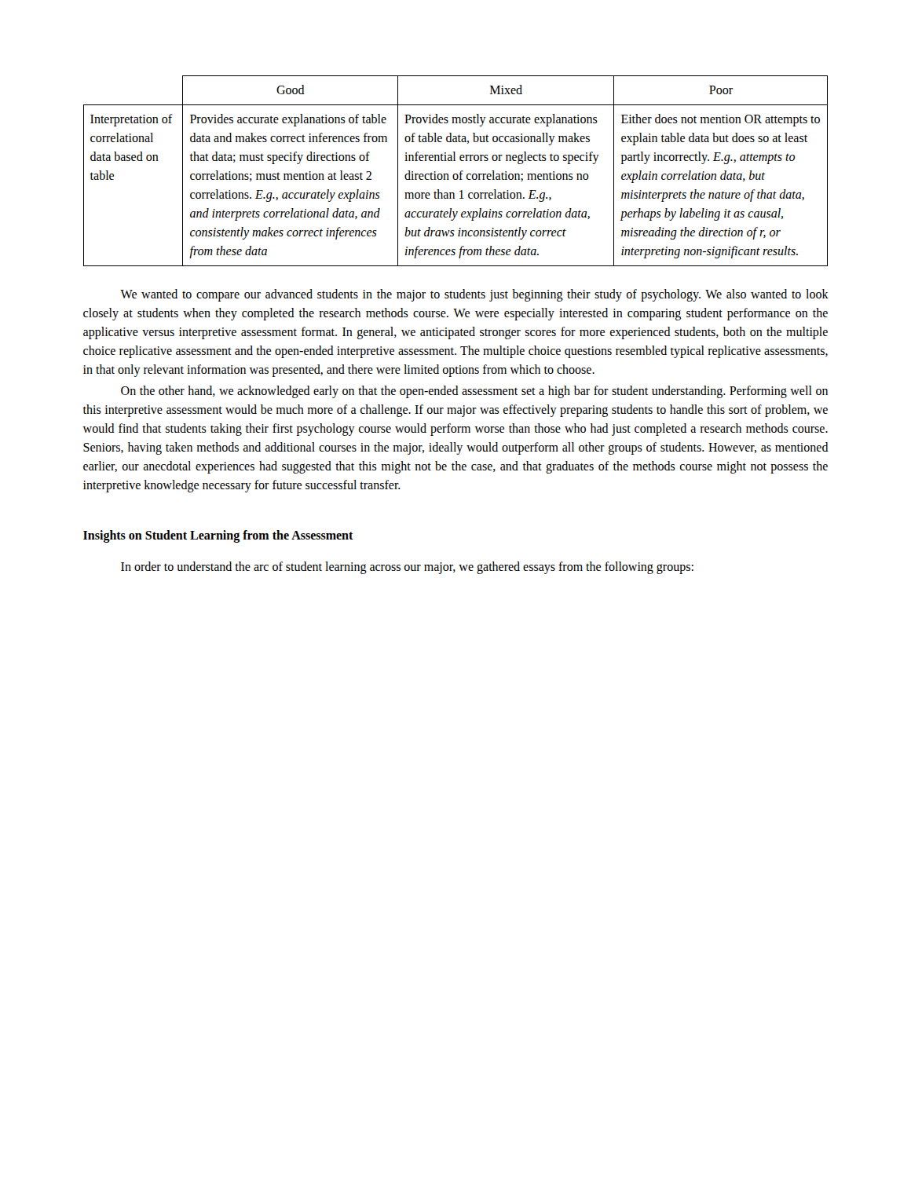| | Good | Mixed | Poor |
| --- | --- | --- | --- |
| Interpretation of correlational data based on table | Provides accurate explanations of table data and makes correct inferences from that data; must specify directions of correlations; must mention at least 2 correlations. E.g., accurately explains and interprets correlational data, and consistently makes correct inferences from these data | Provides mostly accurate explanations of table data, but occasionally makes inferential errors or neglects to specify direction of correlation; mentions no more than 1 correlation. E.g., accurately explains correlation data, but draws inconsistently correct inferences from these data. | Either does not mention OR attempts to explain table data but does so at least partly incorrectly. E.g., attempts to explain correlation data, but misinterprets the nature of that data, perhaps by labeling it as causal, misreading the direction of r, or interpreting non-significant results. |
We wanted to compare our advanced students in the major to students just beginning their study of psychology. We also wanted to look closely at students when they completed the research methods course. We were especially interested in comparing student performance on the applicative versus interpretive assessment format. In general, we anticipated stronger scores for more experienced students, both on the multiple choice replicative assessment and the open-ended interpretive assessment. The multiple choice questions resembled typical replicative assessments, in that only relevant information was presented, and there were limited options from which to choose.
On the other hand, we acknowledged early on that the open-ended assessment set a high bar for student understanding. Performing well on this interpretive assessment would be much more of a challenge. If our major was effectively preparing students to handle this sort of problem, we would find that students taking their first psychology course would perform worse than those who had just completed a research methods course. Seniors, having taken methods and additional courses in the major, ideally would outperform all other groups of students. However, as mentioned earlier, our anecdotal experiences had suggested that this might not be the case, and that graduates of the methods course might not possess the interpretive knowledge necessary for future successful transfer.
Insights on Student Learning from the Assessment
In order to understand the arc of student learning across our major, we gathered essays from the following groups: